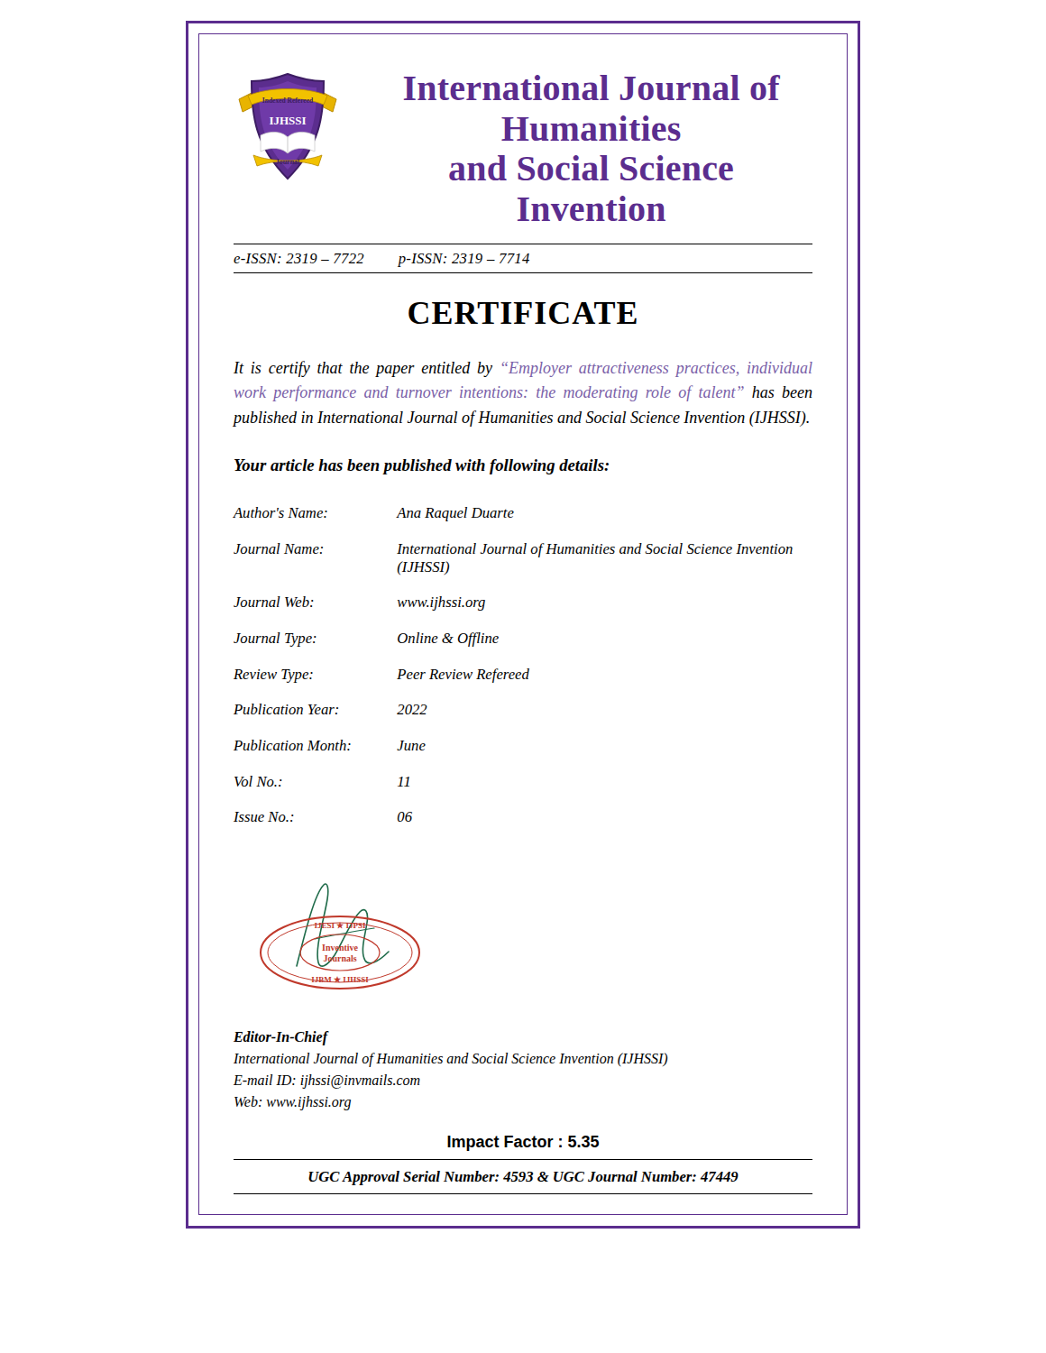Indexed Refereed IJHSSI Journal
International Journal of Humanities
and Social Science Invention
e-ISSN: 2319 – 7722 p-ISSN: 2319 – 7714
CERTIFICATE
It is certify that the paper entitled by “Employer attractiveness practices, individual work performance and turnover intentions: the moderating role of talent” has been published in International Journal of Humanities and Social Science Invention (IJHSSI).
Your article has been published with following details:
| Author's Name: | Ana Raquel Duarte |
| Journal Name: | International Journal of Humanities and Social Science Invention (IJHSSI) |
| Journal Web: | www.ijhssi.org |
| Journal Type: | Online & Offline |
| Review Type: | Peer Review Refereed |
| Publication Year: | 2022 |
| Publication Month: | June |
| Vol No.: | 11 |
| Issue No.: | 06 |
IJESI ★ IJPSI Inventive Journals IJBM ★ IJHSSI
Editor-In-Chief
International Journal of Humanities and Social Science Invention (IJHSSI)
E-mail ID: ijhssi@invmails.com
Web: www.ijhssi.org
Impact Factor : 5.35
UGC Approval Serial Number: 4593 & UGC Journal Number: 47449